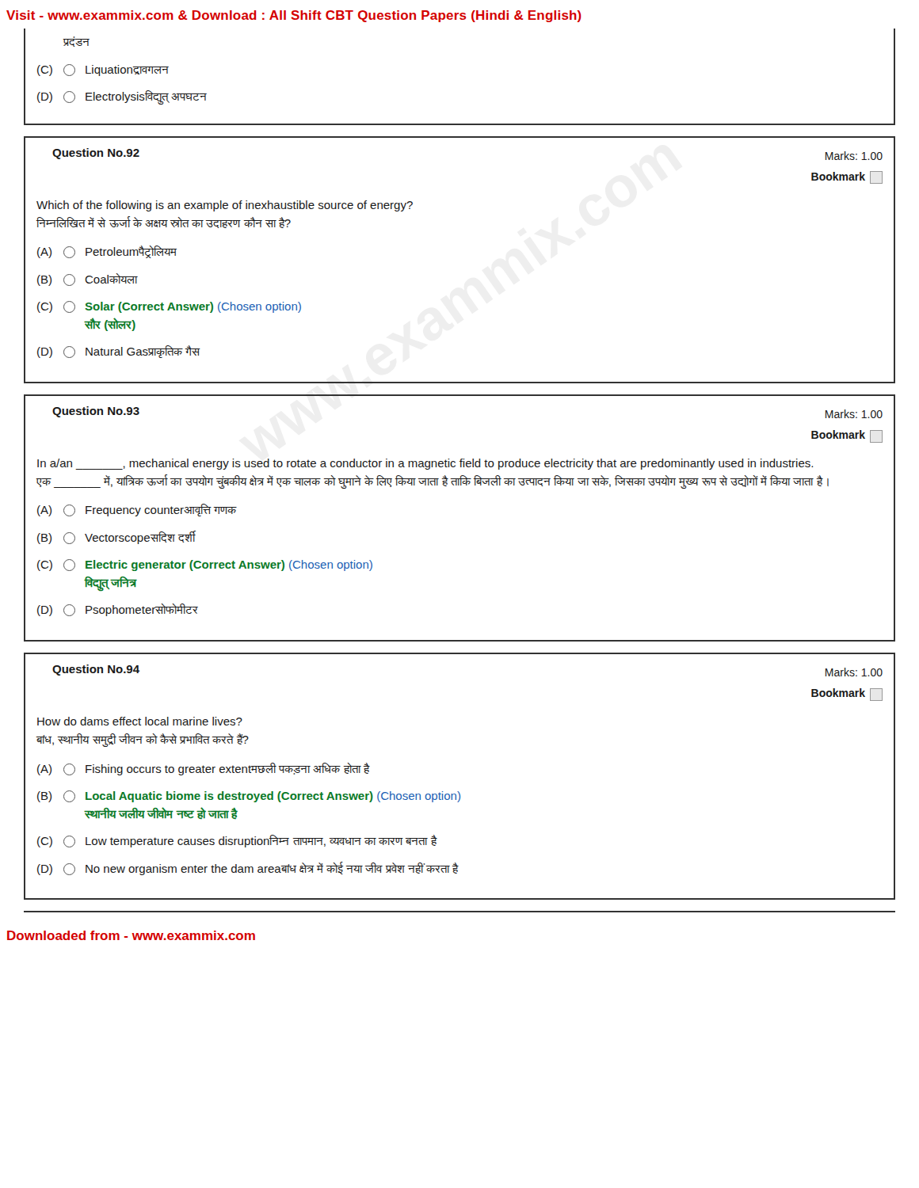Visit - www.exammix.com & Download : All Shift CBT Question Papers (Hindi & English)
www.exammix.com
प्रदंडन
(C) Liquationद्रावगलन
(D) Electrolysisविद्युत् अपघटन
Question No.92
Marks: 1.00
Bookmark
Which of the following is an example of inexhaustible source of energy? निम्नलिखित में से ऊर्जा के अक्षय स्रोत का उदाहरण कौन सा है?
(A) Petroleumपैट्रोलियम
(B) Coalकोयला
(C) Solar (Correct Answer) (Chosen option) सौर (सोलर)
(D) Natural Gasप्राकृतिक गैस
Question No.93
Marks: 1.00
Bookmark
In a/an _______, mechanical energy is used to rotate a conductor in a magnetic field to produce electricity that are predominantly used in industries. एक _______ में, यांत्रिक ऊर्जा का उपयोग चुंबकीय क्षेत्र में एक चालक को घुमाने के लिए किया जाता है ताकि बिजली का उत्पादन किया जा सके, जिसका उपयोग मुख्य रूप से उद्योगों में किया जाता है।
(A) Frequency counterआवृत्ति गणक
(B) Vectorscopeसदिश दर्शी
(C) Electric generator (Correct Answer) (Chosen option) विद्युत् जनित्र
(D) Psophometerसोफोमीटर
Question No.94
Marks: 1.00
Bookmark
How do dams effect local marine lives? बांध, स्थानीय समुद्री जीवन को कैसे प्रभावित करते हैं?
(A) Fishing occurs to greater extentमछली पकड़ना अधिक होता है
(B) Local Aquatic biome is destroyed (Correct Answer) (Chosen option) स्थानीय जलीय जीवोम नष्ट हो जाता है
(C) Low temperature causes disruptionनिम्न तापमान, व्यवधान का कारण बनता है
(D) No new organism enter the dam areaबांध क्षेत्र में कोई नया जीव प्रवेश नहीं करता है
Downloaded from - www.exammix.com